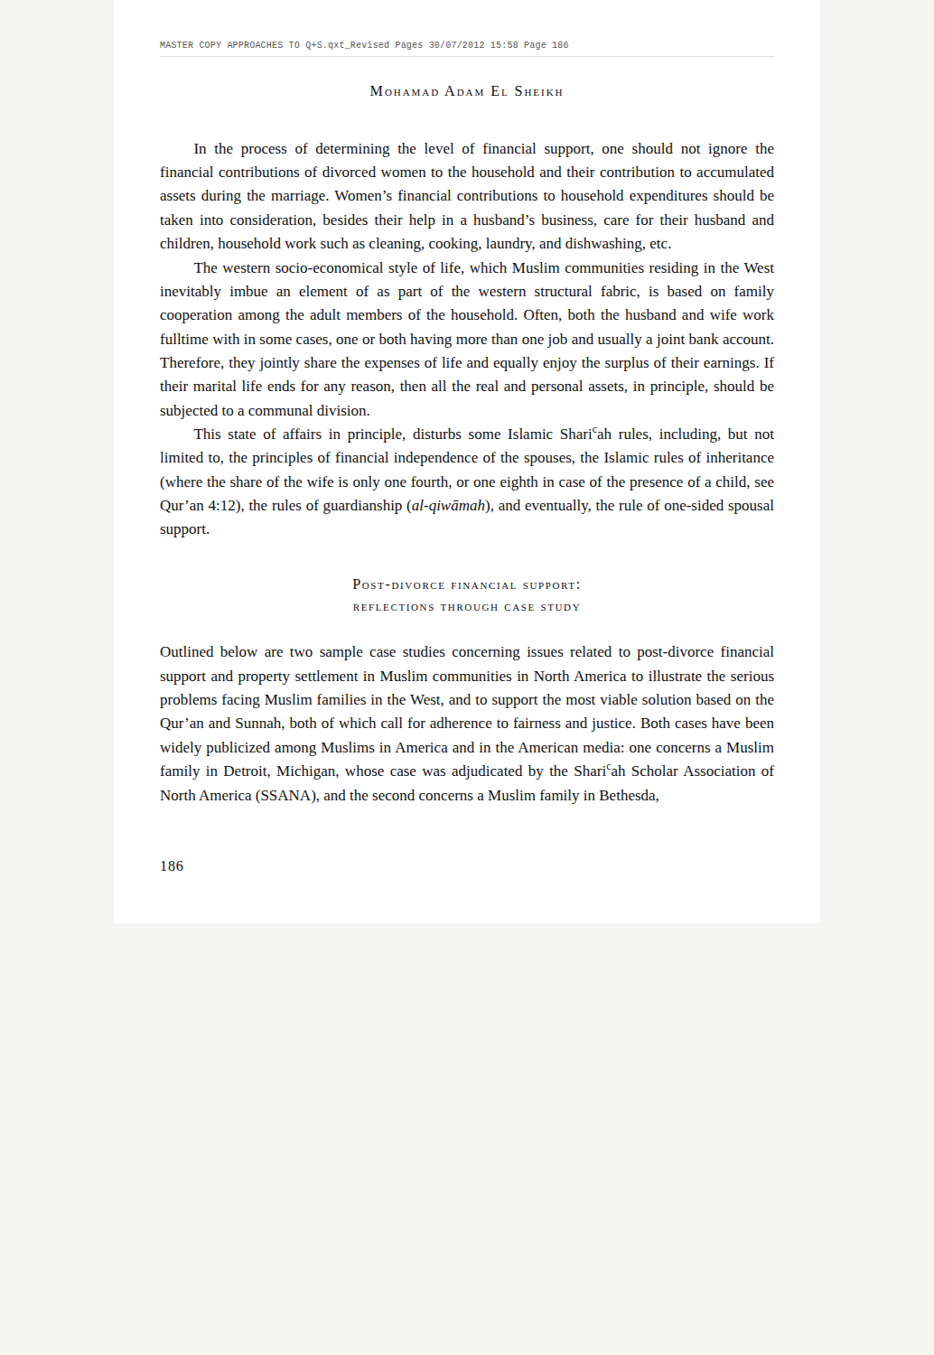MASTER COPY APPROACHES TO Q+S.qxt_Revised Pages 30/07/2012 15:58 Page 186
Mohamad Adam El Sheikh
In the process of determining the level of financial support, one should not ignore the financial contributions of divorced women to the household and their contribution to accumulated assets during the marriage. Women’s financial contributions to household expenditures should be taken into consideration, besides their help in a husband’s business, care for their husband and children, household work such as cleaning, cooking, laundry, and dishwashing, etc.
The western socio-economical style of life, which Muslim communities residing in the West inevitably imbue an element of as part of the western structural fabric, is based on family cooperation among the adult members of the household. Often, both the husband and wife work fulltime with in some cases, one or both having more than one job and usually a joint bank account. Therefore, they jointly share the expenses of life and equally enjoy the surplus of their earnings. If their marital life ends for any reason, then all the real and personal assets, in principle, should be subjected to a communal division.
This state of affairs in principle, disturbs some Islamic Sharicah rules, including, but not limited to, the principles of financial independence of the spouses, the Islamic rules of inheritance (where the share of the wife is only one fourth, or one eighth in case of the presence of a child, see Qur’an 4:12), the rules of guardianship (al-qiwāmah), and eventually, the rule of one-sided spousal support.
Post-divorce financial support:
reflections through case study
Outlined below are two sample case studies concerning issues related to post-divorce financial support and property settlement in Muslim communities in North America to illustrate the serious problems facing Muslim families in the West, and to support the most viable solution based on the Qur’an and Sunnah, both of which call for adherence to fairness and justice. Both cases have been widely publicized among Muslims in America and in the American media: one concerns a Muslim family in Detroit, Michigan, whose case was adjudicated by the Sharicah Scholar Association of North America (SSANA), and the second concerns a Muslim family in Bethesda,
186